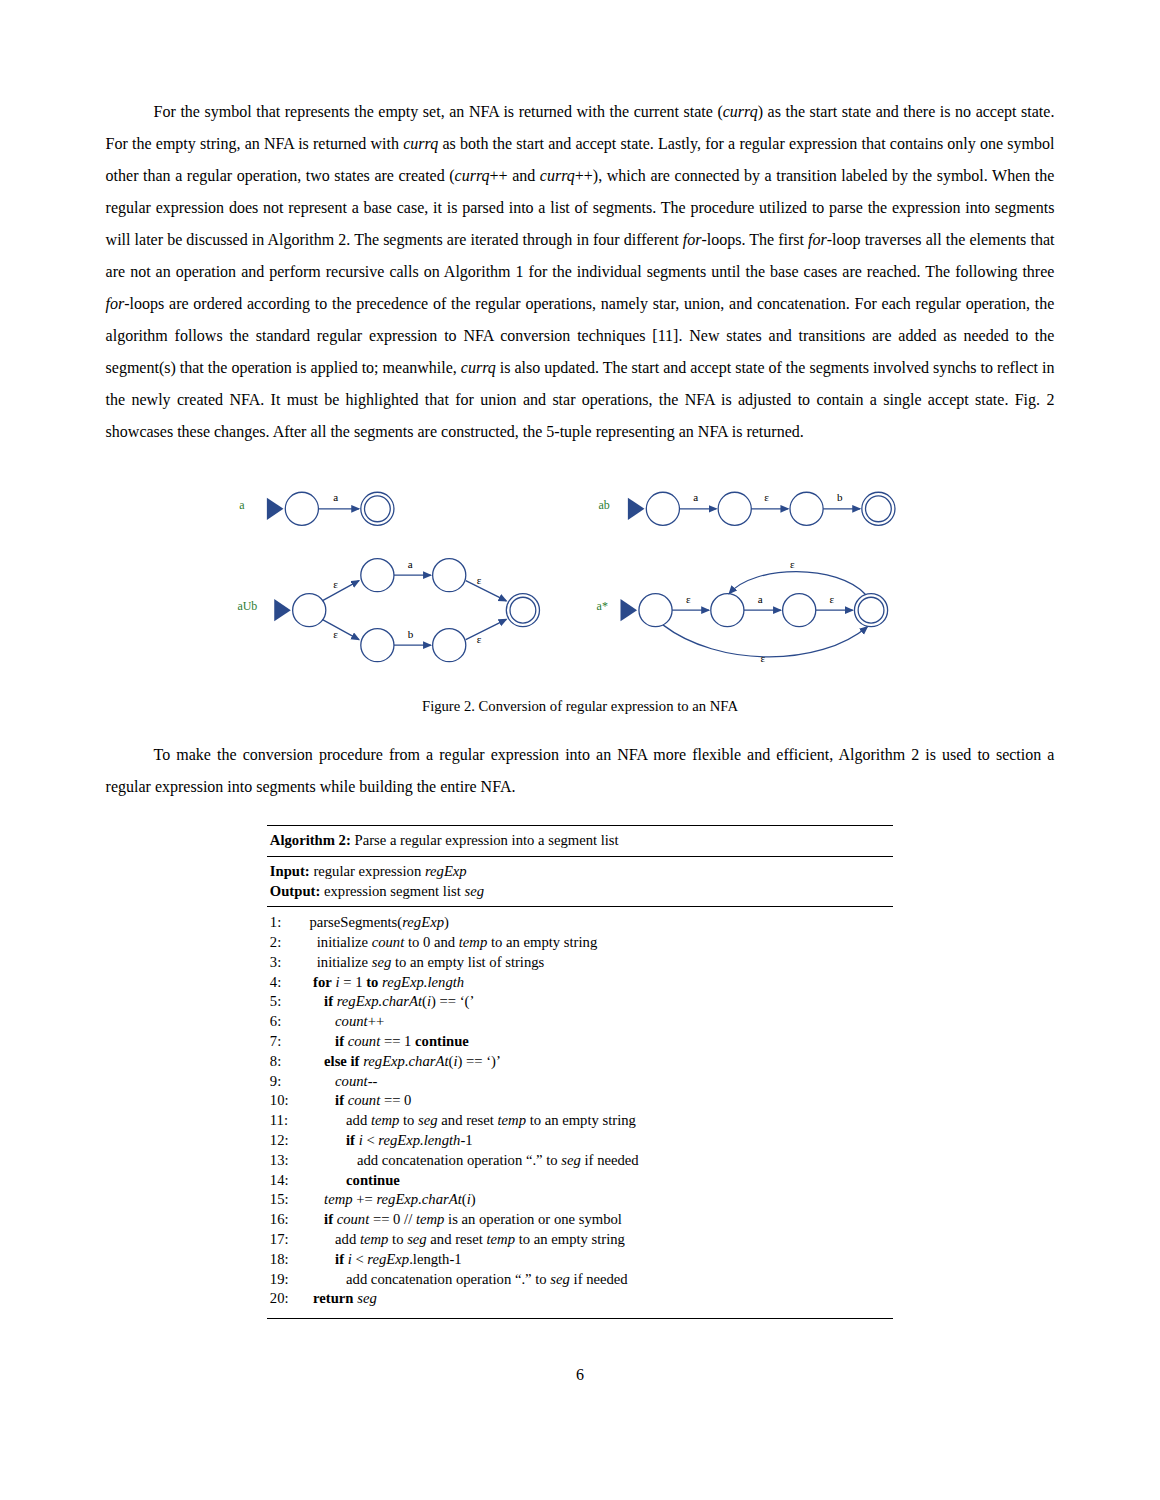For the symbol that represents the empty set, an NFA is returned with the current state (currq) as the start state and there is no accept state. For the empty string, an NFA is returned with currq as both the start and accept state. Lastly, for a regular expression that contains only one symbol other than a regular operation, two states are created (currq++ and currq++), which are connected by a transition labeled by the symbol. When the regular expression does not represent a base case, it is parsed into a list of segments. The procedure utilized to parse the expression into segments will later be discussed in Algorithm 2. The segments are iterated through in four different for-loops. The first for-loop traverses all the elements that are not an operation and perform recursive calls on Algorithm 1 for the individual segments until the base cases are reached. The following three for-loops are ordered according to the precedence of the regular operations, namely star, union, and concatenation. For each regular operation, the algorithm follows the standard regular expression to NFA conversion techniques [11]. New states and transitions are added as needed to the segment(s) that the operation is applied to; meanwhile, currq is also updated. The start and accept state of the segments involved synchs to reflect in the newly created NFA. It must be highlighted that for union and star operations, the NFA is adjusted to contain a single accept state. Fig. 2 showcases these changes. After all the segments are constructed, the 5-tuple representing an NFA is returned.
a a ab a ε b aUb ε a ε ε b ε a* ε a ε ε ε
Figure 2. Conversion of regular expression to an NFA
To make the conversion procedure from a regular expression into an NFA more flexible and efficient, Algorithm 2 is used to section a regular expression into segments while building the entire NFA.
Algorithm 2: Parse a regular expression into a segment list
Input: regular expression regExp
Output: expression segment list seg
| 1: | parseSegments( regExp ) |
| 2: | initialize count to 0 and temp to an empty string |
| 3: | initialize seg to an empty list of strings |
| 4: | for i = 1 to regExp.length |
| 5: | if regExp.charAt ( i ) == ‘(’ |
| 6: | count ++ |
| 7: | if count == 1 continue |
| 8: | else if regExp.charAt ( i ) == ‘)’ |
| 9: | count -- |
| 10: | if count == 0 |
| 11: | add temp to seg and reset temp to an empty string |
| 12: | if i < regExp.length -1 |
| 13: | add concatenation operation “.” to seg if needed |
| 14: | continue |
| 15: | temp += regExp.charAt ( i ) |
| 16: | if count == 0 // temp is an operation or one symbol |
| 17: | add temp to seg and reset temp to an empty string |
| 18: | if i < regExp .length-1 |
| 19: | add concatenation operation “.” to seg if needed |
| 20: | return seg |
6